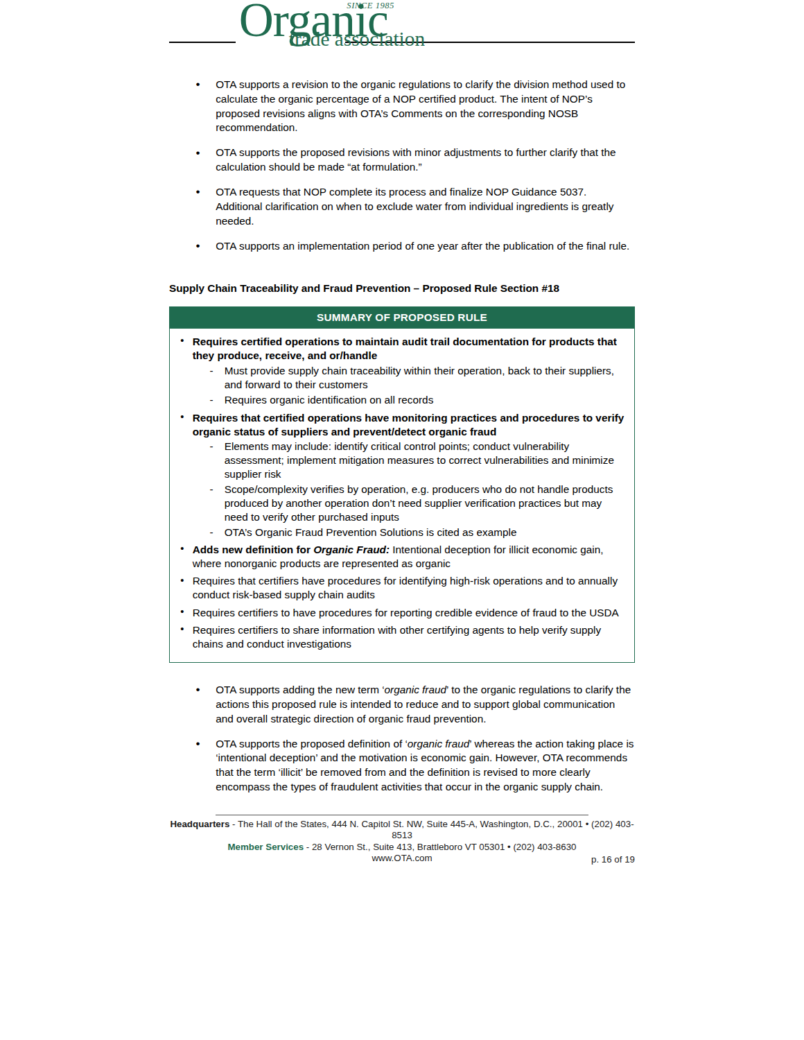SINCE 1985
Organic
trade association
OTA supports a revision to the organic regulations to clarify the division method used to calculate the organic percentage of a NOP certified product. The intent of NOP’s proposed revisions aligns with OTA’s Comments on the corresponding NOSB recommendation.
OTA supports the proposed revisions with minor adjustments to further clarify that the calculation should be made “at formulation.”
OTA requests that NOP complete its process and finalize NOP Guidance 5037. Additional clarification on when to exclude water from individual ingredients is greatly needed.
OTA supports an implementation period of one year after the publication of the final rule.
Supply Chain Traceability and Fraud Prevention – Proposed Rule Section #18
SUMMARY OF PROPOSED RULE
Requires certified operations to maintain audit trail documentation for products that they produce, receive, and or/handle
Must provide supply chain traceability within their operation, back to their suppliers, and forward to their customers
Requires organic identification on all records
Requires that certified operations have monitoring practices and procedures to verify organic status of suppliers and prevent/detect organic fraud
Elements may include: identify critical control points; conduct vulnerability assessment; implement mitigation measures to correct vulnerabilities and minimize supplier risk
Scope/complexity verifies by operation, e.g. producers who do not handle products produced by another operation don’t need supplier verification practices but may need to verify other purchased inputs
OTA’s Organic Fraud Prevention Solutions is cited as example
Adds new definition for Organic Fraud: Intentional deception for illicit economic gain, where nonorganic products are represented as organic
Requires that certifiers have procedures for identifying high-risk operations and to annually conduct risk-based supply chain audits
Requires certifiers to have procedures for reporting credible evidence of fraud to the USDA
Requires certifiers to share information with other certifying agents to help verify supply chains and conduct investigations
OTA supports adding the new term ‘organic fraud’ to the organic regulations to clarify the actions this proposed rule is intended to reduce and to support global communication and overall strategic direction of organic fraud prevention.
OTA supports the proposed definition of ‘organic fraud’ whereas the action taking place is ‘intentional deception’ and the motivation is economic gain. However, OTA recommends that the term ‘illicit’ be removed from and the definition is revised to more clearly encompass the types of fraudulent activities that occur in the organic supply chain.
Headquarters - The Hall of the States, 444 N. Capitol St. NW, Suite 445-A, Washington, D.C., 20001 • (202) 403-8513
Member Services - 28 Vernon St., Suite 413, Brattleboro VT 05301 • (202) 403-8630
www.OTA.com
p. 16 of 19